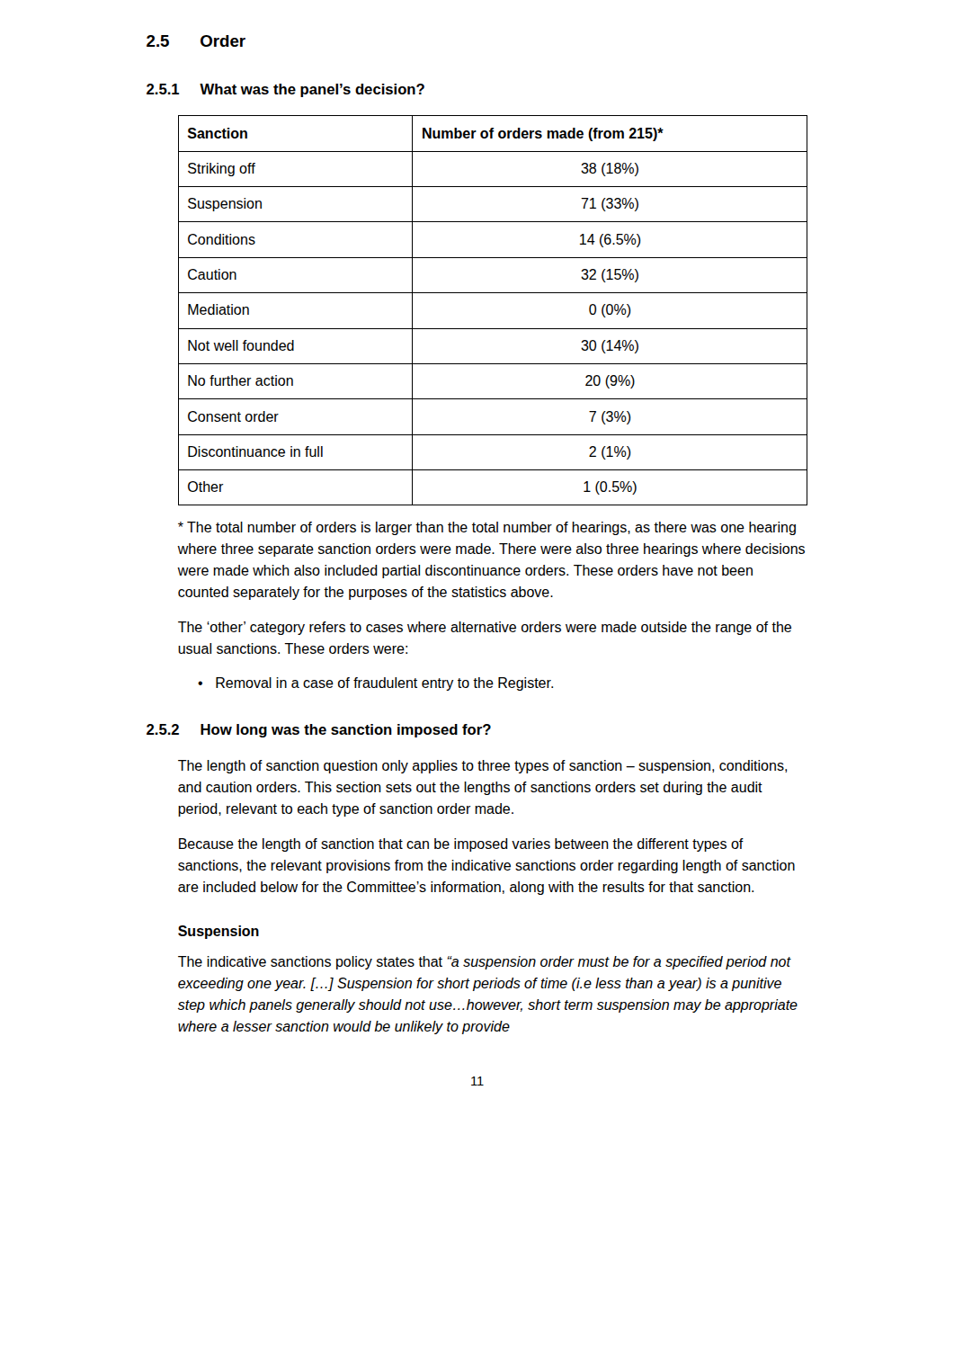2.5 Order
2.5.1 What was the panel’s decision?
| Sanction | Number of orders made (from 215)* |
| --- | --- |
| Striking off | 38 (18%) |
| Suspension | 71 (33%) |
| Conditions | 14 (6.5%) |
| Caution | 32 (15%) |
| Mediation | 0 (0%) |
| Not well founded | 30 (14%) |
| No further action | 20 (9%) |
| Consent order | 7 (3%) |
| Discontinuance in full | 2 (1%) |
| Other | 1 (0.5%) |
* The total number of orders is larger than the total number of hearings, as there was one hearing where three separate sanction orders were made. There were also three hearings where decisions were made which also included partial discontinuance orders. These orders have not been counted separately for the purposes of the statistics above.
The ‘other’ category refers to cases where alternative orders were made outside the range of the usual sanctions. These orders were:
Removal in a case of fraudulent entry to the Register.
2.5.2 How long was the sanction imposed for?
The length of sanction question only applies to three types of sanction – suspension, conditions, and caution orders. This section sets out the lengths of sanctions orders set during the audit period, relevant to each type of sanction order made.
Because the length of sanction that can be imposed varies between the different types of sanctions, the relevant provisions from the indicative sanctions order regarding length of sanction are included below for the Committee’s information, along with the results for that sanction.
Suspension
The indicative sanctions policy states that “a suspension order must be for a specified period not exceeding one year. […] Suspension for short periods of time (i.e less than a year) is a punitive step which panels generally should not use…however, short term suspension may be appropriate where a lesser sanction would be unlikely to provide
11